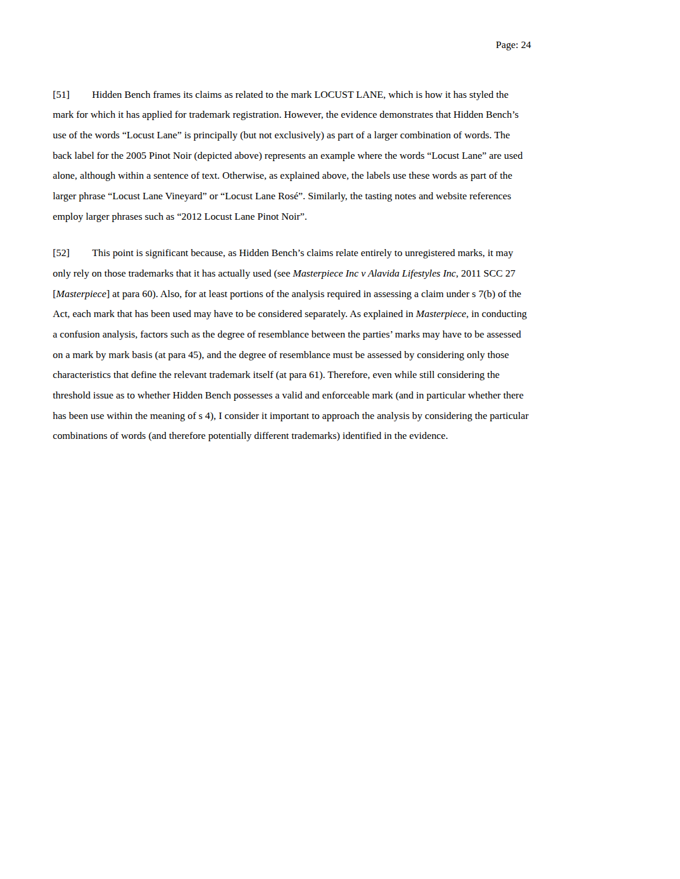Page: 24
[51] Hidden Bench frames its claims as related to the mark LOCUST LANE, which is how it has styled the mark for which it has applied for trademark registration. However, the evidence demonstrates that Hidden Bench’s use of the words “Locust Lane” is principally (but not exclusively) as part of a larger combination of words. The back label for the 2005 Pinot Noir (depicted above) represents an example where the words “Locust Lane” are used alone, although within a sentence of text. Otherwise, as explained above, the labels use these words as part of the larger phrase “Locust Lane Vineyard” or “Locust Lane Rosé”. Similarly, the tasting notes and website references employ larger phrases such as “2012 Locust Lane Pinot Noir”.
[52] This point is significant because, as Hidden Bench’s claims relate entirely to unregistered marks, it may only rely on those trademarks that it has actually used (see Masterpiece Inc v Alavida Lifestyles Inc, 2011 SCC 27 [Masterpiece] at para 60). Also, for at least portions of the analysis required in assessing a claim under s 7(b) of the Act, each mark that has been used may have to be considered separately. As explained in Masterpiece, in conducting a confusion analysis, factors such as the degree of resemblance between the parties’ marks may have to be assessed on a mark by mark basis (at para 45), and the degree of resemblance must be assessed by considering only those characteristics that define the relevant trademark itself (at para 61). Therefore, even while still considering the threshold issue as to whether Hidden Bench possesses a valid and enforceable mark (and in particular whether there has been use within the meaning of s 4), I consider it important to approach the analysis by considering the particular combinations of words (and therefore potentially different trademarks) identified in the evidence.